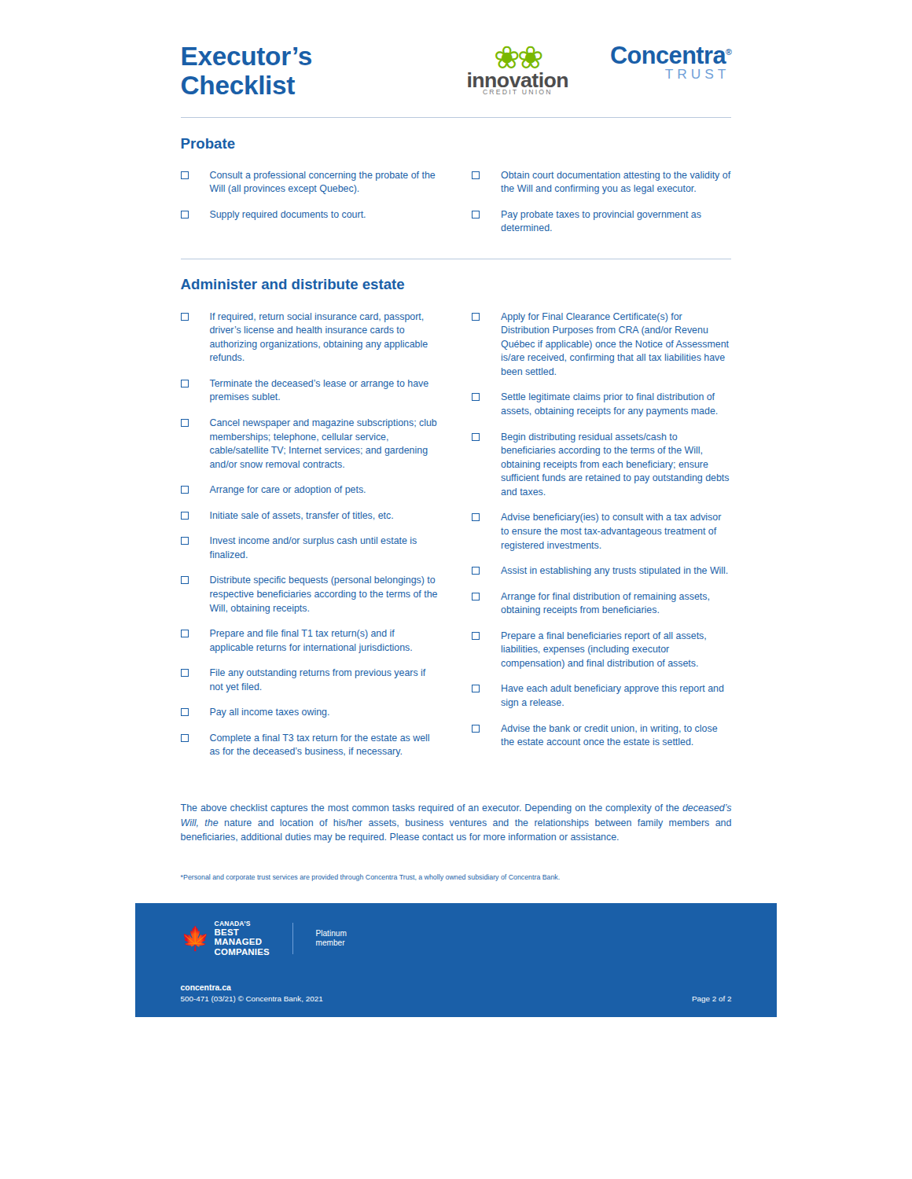Executor’s
Checklist
❀❀
innovation
CREDIT UNION
Concentra®
TRUST
Probate
Consult a professional concerning the probate of the Will (all provinces except Quebec).
Supply required documents to court.
Obtain court documentation attesting to the validity of the Will and confirming you as legal executor.
Pay probate taxes to provincial government as determined.
Administer and distribute estate
If required, return social insurance card, passport, driver’s license and health insurance cards to authorizing organizations, obtaining any applicable refunds.
Terminate the deceased’s lease or arrange to have premises sublet.
Cancel newspaper and magazine subscriptions; club memberships; telephone, cellular service, cable/satellite TV; Internet services; and gardening and/or snow removal contracts.
Arrange for care or adoption of pets.
Initiate sale of assets, transfer of titles, etc.
Invest income and/or surplus cash until estate is finalized.
Distribute specific bequests (personal belongings) to respective beneficiaries according to the terms of the Will, obtaining receipts.
Prepare and file final T1 tax return(s) and if applicable returns for international jurisdictions.
File any outstanding returns from previous years if not yet filed.
Pay all income taxes owing.
Complete a final T3 tax return for the estate as well as for the deceased’s business, if necessary.
Apply for Final Clearance Certificate(s) for Distribution Purposes from CRA (and/or Revenu Québec if applicable) once the Notice of Assessment is/are received, confirming that all tax liabilities have been settled.
Settle legitimate claims prior to final distribution of assets, obtaining receipts for any payments made.
Begin distributing residual assets/cash to beneficiaries according to the terms of the Will, obtaining receipts from each beneficiary; ensure sufficient funds are retained to pay outstanding debts and taxes.
Advise beneficiary(ies) to consult with a tax advisor to ensure the most tax-advantageous treatment of registered investments.
Assist in establishing any trusts stipulated in the Will.
Arrange for final distribution of remaining assets, obtaining receipts from beneficiaries.
Prepare a final beneficiaries report of all assets, liabilities, expenses (including executor compensation) and final distribution of assets.
Have each adult beneficiary approve this report and sign a release.
Advise the bank or credit union, in writing, to close the estate account once the estate is settled.
The above checklist captures the most common tasks required of an executor. Depending on the complexity of the deceased’s Will, the nature and location of his/her assets, business ventures and the relationships between family members and beneficiaries, additional duties may be required. Please contact us for more information or assistance.
*Personal and corporate trust services are provided through Concentra Trust, a wholly owned subsidiary of Concentra Bank.
🍁
CANADA’S BEST
MANAGED
COMPANIES
Platinum
member
concentra.ca
500-471 (03/21) © Concentra Bank, 2021
Page 2 of 2